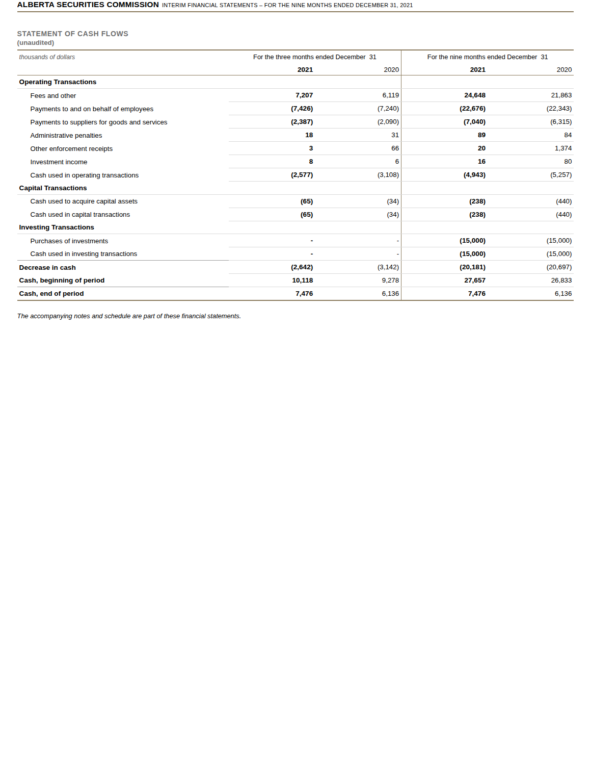ALBERTA SECURITIES COMMISSION INTERIM FINANCIAL STATEMENTS – FOR THE NINE MONTHS ENDED DECEMBER 31, 2021
STATEMENT OF CASH FLOWS
(unaudited)
| thousands of dollars | For the three months ended December 31 | For the nine months ended December 31 |
| --- | --- | --- |
| | 2021 | 2020 | 2021 | 2020 |
| Operating Transactions | | | | |
| Fees and other | 7,207 | 6,119 | 24,648 | 21,863 |
| Payments to and on behalf of employees | (7,426) | (7,240) | (22,676) | (22,343) |
| Payments to suppliers for goods and services | (2,387) | (2,090) | (7,040) | (6,315) |
| Administrative penalties | 18 | 31 | 89 | 84 |
| Other enforcement receipts | 3 | 66 | 20 | 1,374 |
| Investment income | 8 | 6 | 16 | 80 |
| Cash used in operating transactions | (2,577) | (3,108) | (4,943) | (5,257) |
| Capital Transactions | | | | |
| Cash used to acquire capital assets | (65) | (34) | (238) | (440) |
| Cash used in capital transactions | (65) | (34) | (238) | (440) |
| Investing Transactions | | | | |
| Purchases of investments | - | - | (15,000) | (15,000) |
| Cash used in investing transactions | - | - | (15,000) | (15,000) |
| Decrease in cash | (2,642) | (3,142) | (20,181) | (20,697) |
| Cash, beginning of period | 10,118 | 9,278 | 27,657 | 26,833 |
| Cash, end of period | 7,476 | 6,136 | 7,476 | 6,136 |
The accompanying notes and schedule are part of these financial statements.